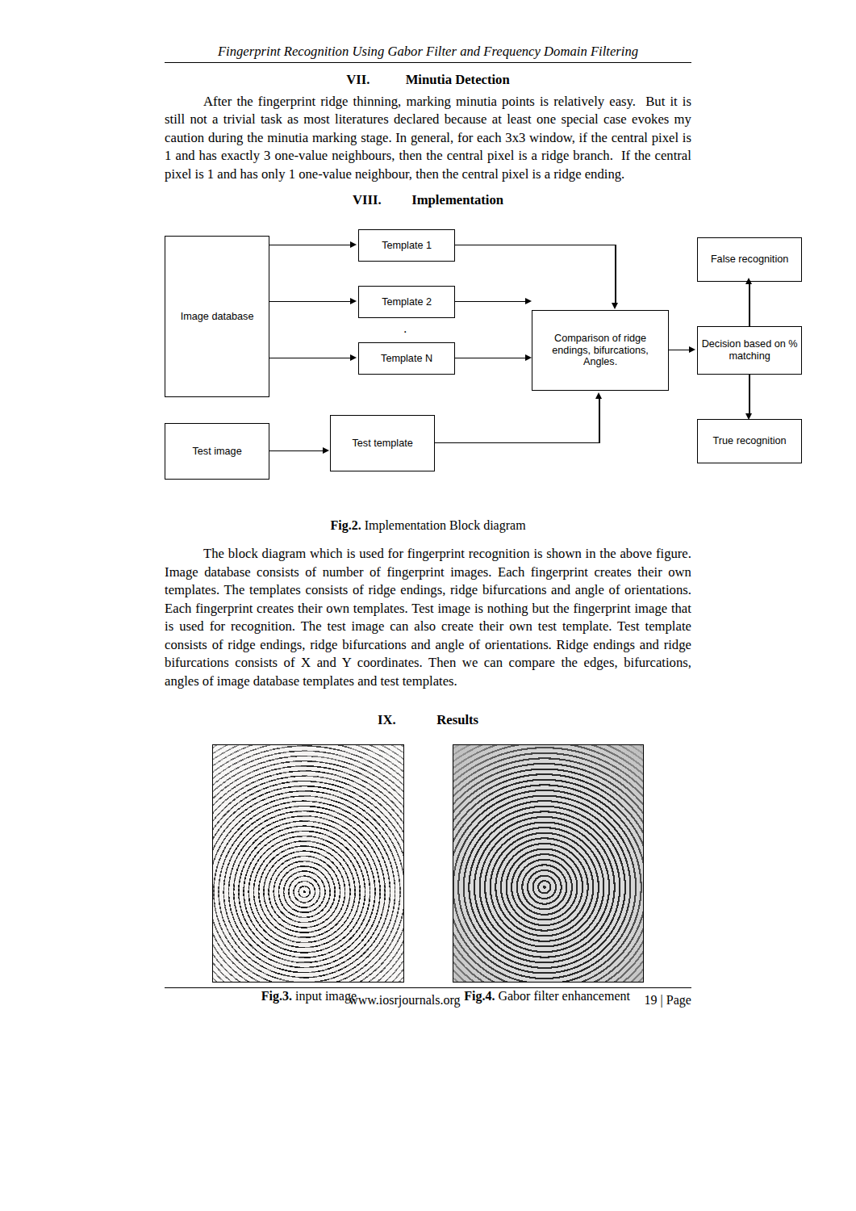Fingerprint Recognition Using Gabor Filter and Frequency Domain Filtering
VII. Minutia Detection
After the fingerprint ridge thinning, marking minutia points is relatively easy. But it is still not a trivial task as most literatures declared because at least one special case evokes my caution during the minutia marking stage. In general, for each 3x3 window, if the central pixel is 1 and has exactly 3 one-value neighbours, then the central pixel is a ridge branch. If the central pixel is 1 and has only 1 one-value neighbour, then the central pixel is a ridge ending.
VIII. Implementation
Image database
Template 1
Template 2
Template N
.
Comparison of ridge endings, bifurcations, Angles.
Decision based on % matching
False recognition
True recognition
Test image
Test template
Fig.2. Implementation Block diagram
The block diagram which is used for fingerprint recognition is shown in the above figure. Image database consists of number of fingerprint images. Each fingerprint creates their own templates. The templates consists of ridge endings, ridge bifurcations and angle of orientations. Each fingerprint creates their own templates. Test image is nothing but the fingerprint image that is used for recognition. The test image can also create their own test template. Test template consists of ridge endings, ridge bifurcations and angle of orientations. Ridge endings and ridge bifurcations consists of X and Y coordinates. Then we can compare the edges, bifurcations, angles of image database templates and test templates.
IX. Results
Fig.3. input image
Fig.4. Gabor filter enhancement
www.iosrjournals.org
19 | Page